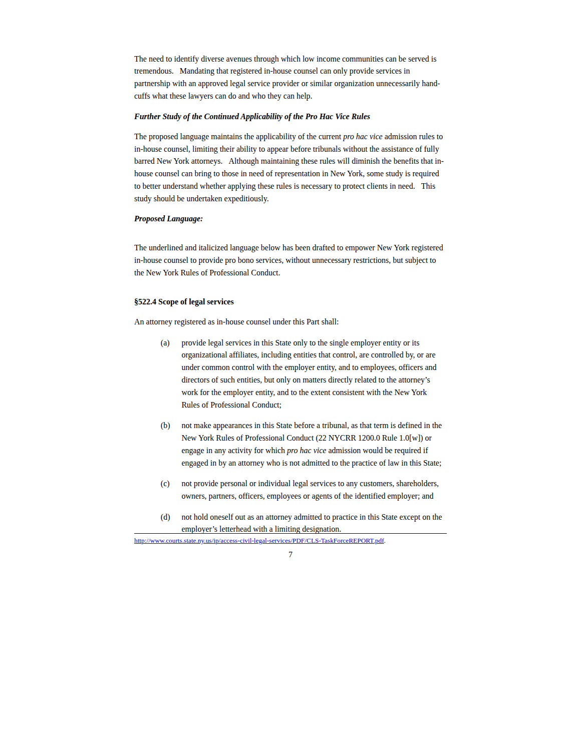The need to identify diverse avenues through which low income communities can be served is tremendous. Mandating that registered in-house counsel can only provide services in partnership with an approved legal service provider or similar organization unnecessarily hand-cuffs what these lawyers can do and who they can help.
Further Study of the Continued Applicability of the Pro Hac Vice Rules
The proposed language maintains the applicability of the current pro hac vice admission rules to in-house counsel, limiting their ability to appear before tribunals without the assistance of fully barred New York attorneys. Although maintaining these rules will diminish the benefits that in-house counsel can bring to those in need of representation in New York, some study is required to better understand whether applying these rules is necessary to protect clients in need. This study should be undertaken expeditiously.
Proposed Language:
The underlined and italicized language below has been drafted to empower New York registered in-house counsel to provide pro bono services, without unnecessary restrictions, but subject to the New York Rules of Professional Conduct.
§522.4 Scope of legal services
An attorney registered as in-house counsel under this Part shall:
(a) provide legal services in this State only to the single employer entity or its organizational affiliates, including entities that control, are controlled by, or are under common control with the employer entity, and to employees, officers and directors of such entities, but only on matters directly related to the attorney’s work for the employer entity, and to the extent consistent with the New York Rules of Professional Conduct;
(b) not make appearances in this State before a tribunal, as that term is defined in the New York Rules of Professional Conduct (22 NYCRR 1200.0 Rule 1.0[w]) or engage in any activity for which pro hac vice admission would be required if engaged in by an attorney who is not admitted to the practice of law in this State;
(c) not provide personal or individual legal services to any customers, shareholders, owners, partners, officers, employees or agents of the identified employer; and
(d) not hold oneself out as an attorney admitted to practice in this State except on the employer’s letterhead with a limiting designation.
http://www.courts.state.ny.us/ip/access-civil-legal-services/PDF/CLS-TaskForceREPORT.pdf.
7